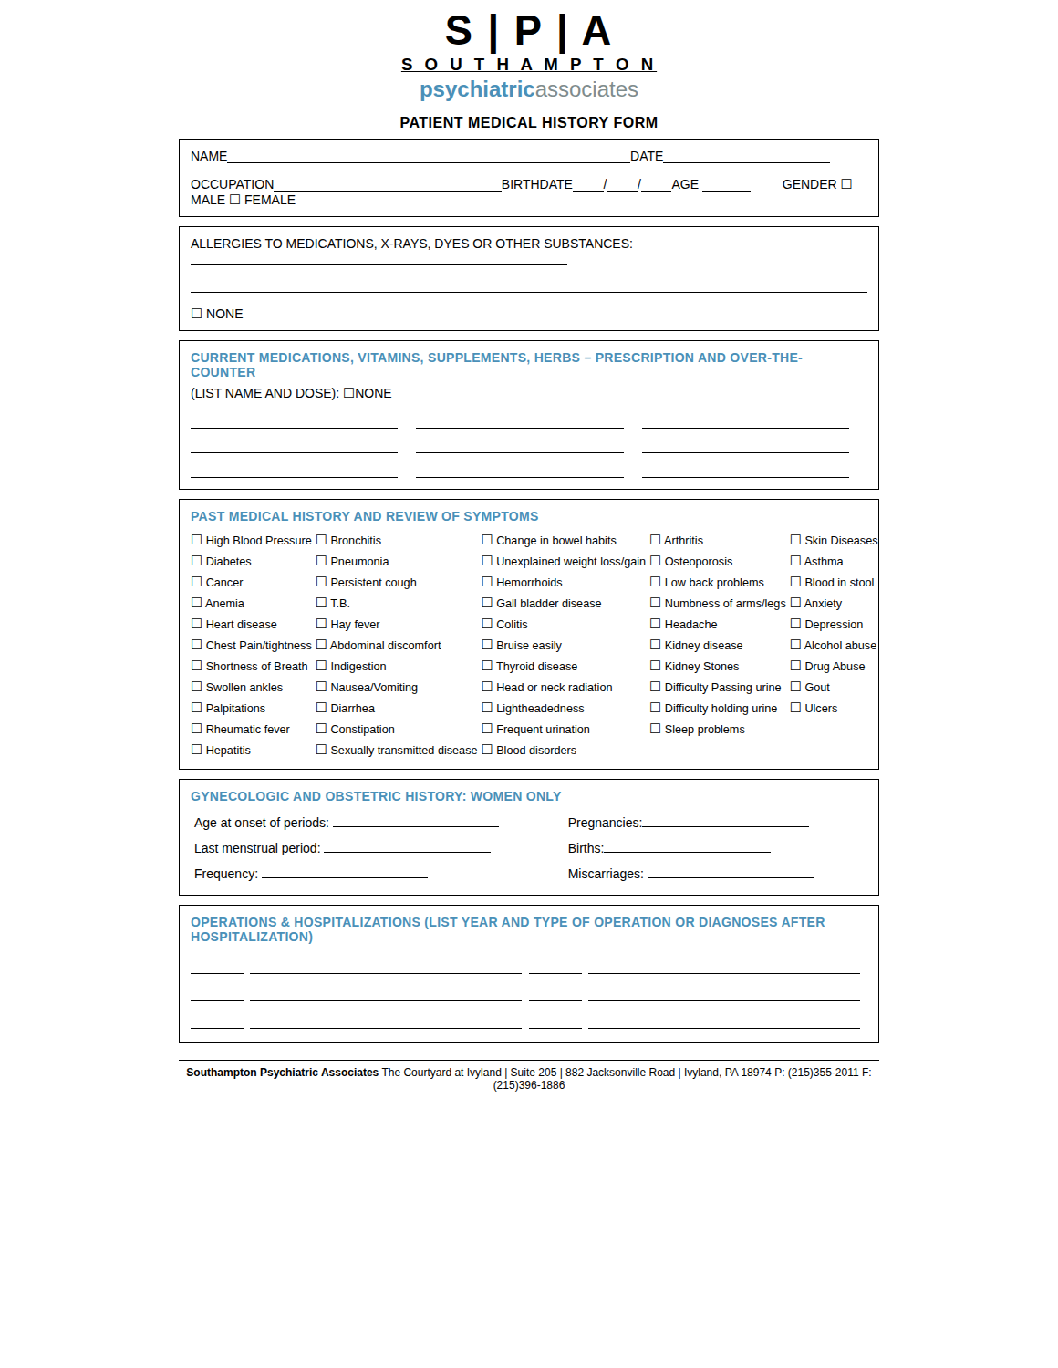S | P | A
S O U T H A M P T O N
psychiatric associates
PATIENT MEDICAL HISTORY FORM
NAME DATE
OCCUPATION BIRTHDATE / / AGE GENDER ☐ MALE ☐ FEMALE
ALLERGIES TO MEDICATIONS, X-RAYS, DYES OR OTHER SUBSTANCES:
☐ NONE
CURRENT MEDICATIONS, VITAMINS, SUPPLEMENTS, HERBS – PRESCRIPTION AND OVER-THE-COUNTER
(LIST NAME AND DOSE): ☐NONE
PAST MEDICAL HISTORY AND REVIEW OF SYMPTOMS
| ☐ High Blood Pressure | ☐ Bronchitis | ☐ Change in bowel habits | ☐ Arthritis | ☐ Skin Diseases |
| ☐ Diabetes | ☐ Pneumonia | ☐ Unexplained weight loss/gain | ☐ Osteoporosis | ☐ Asthma |
| ☐ Cancer | ☐ Persistent cough | ☐ Hemorrhoids | ☐ Low back problems | ☐ Blood in stool |
| ☐ Anemia | ☐ T.B. | ☐ Gall bladder disease | ☐ Numbness of arms/legs | ☐ Anxiety |
| ☐ Heart disease | ☐ Hay fever | ☐ Colitis | ☐ Headache | ☐ Depression |
| ☐ Chest Pain/tightness | ☐ Abdominal discomfort | ☐ Bruise easily | ☐ Kidney disease | ☐ Alcohol abuse |
| ☐ Shortness of Breath | ☐ Indigestion | ☐ Thyroid disease | ☐ Kidney Stones | ☐ Drug Abuse |
| ☐ Swollen ankles | ☐ Nausea/Vomiting | ☐ Head or neck radiation | ☐ Difficulty Passing urine | ☐ Gout |
| ☐ Palpitations | ☐ Diarrhea | ☐ Lightheadedness | ☐ Difficulty holding urine | ☐ Ulcers |
| ☐ Rheumatic fever | ☐ Constipation | ☐ Frequent urination | ☐ Sleep problems | |
| ☐ Hepatitis | ☐ Sexually transmitted disease | ☐ Blood disorders | | |
GYNECOLOGIC AND OBSTETRIC HISTORY: WOMEN ONLY
| Age at onset of periods: | Pregnancies: |
| Last menstrual period: | Births: |
| Frequency: | Miscarriages: |
OPERATIONS & HOSPITALIZATIONS (LIST YEAR AND TYPE OF OPERATION OR DIAGNOSES AFTER HOSPITALIZATION)
Southampton Psychiatric Associates The Courtyard at Ivyland | Suite 205 | 882 Jacksonville Road | Ivyland, PA 18974 P: (215)355-2011 F: (215)396-1886